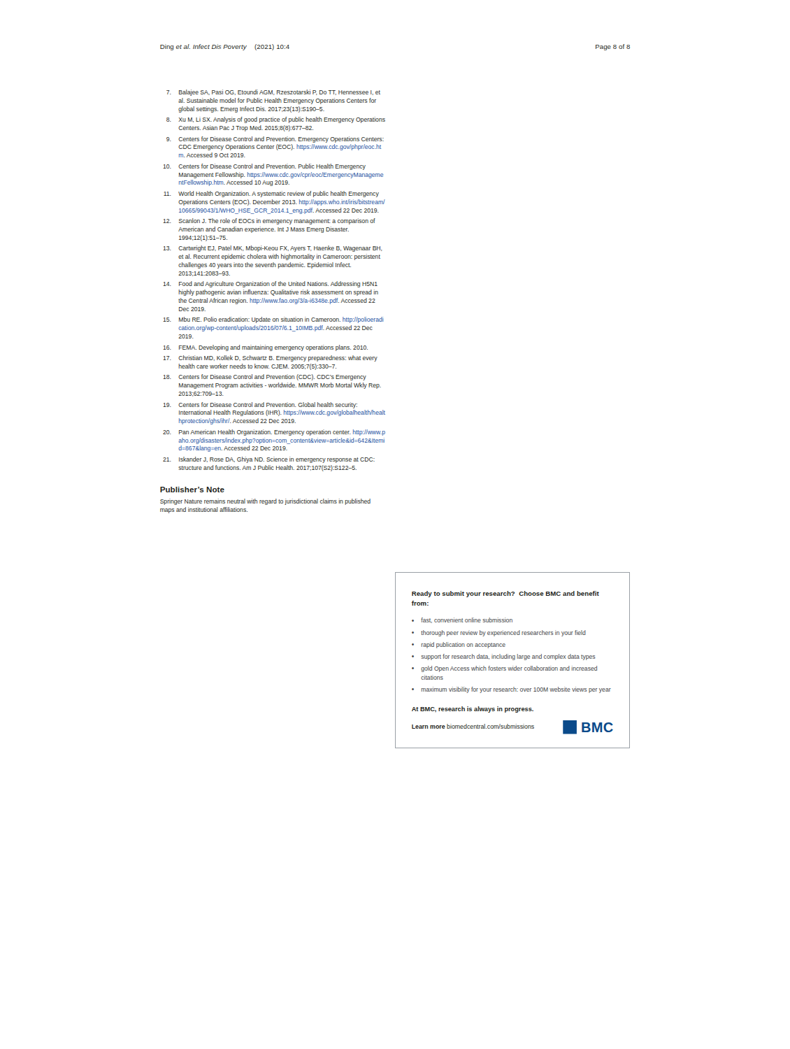Ding et al. Infect Dis Poverty(2021) 10:4
Page 8 of 8
7. Balajee SA, Pasi OG, Etoundi AGM, Rzeszotarski P, Do TT, Hennessee I, et al. Sustainable model for Public Health Emergency Operations Centers for global settings. Emerg Infect Dis. 2017;23(13):S190–5.
8. Xu M, Li SX. Analysis of good practice of public health Emergency Operations Centers. Asian Pac J Trop Med. 2015;8(8):677–82.
9. Centers for Disease Control and Prevention. Emergency Operations Centers: CDC Emergency Operations Center (EOC). https://www.cdc.gov/phpr/eoc.htm. Accessed 9 Oct 2019.
10. Centers for Disease Control and Prevention. Public Health Emergency Management Fellowship. https://www.cdc.gov/cpr/eoc/EmergencyManagementFellowship.htm. Accessed 10 Aug 2019.
11. World Health Organization. A systematic review of public health Emergency Operations Centers (EOC). December 2013. http://apps.who.int/iris/bitstream/10665/99043/1/WHO_HSE_GCR_2014.1_eng.pdf. Accessed 22 Dec 2019.
12. Scanlon J. The role of EOCs in emergency management: a comparison of American and Canadian experience. Int J Mass Emerg Disaster. 1994;12(1):51–75.
13. Cartwright EJ, Patel MK, Mbopi-Keou FX, Ayers T, Haenke B, Wagenaar BH, et al. Recurrent epidemic cholera with highmortality in Cameroon: persistent challenges 40 years into the seventh pandemic. Epidemiol Infect. 2013;141:2083–93.
14. Food and Agriculture Organization of the United Nations. Addressing H5N1 highly pathogenic avian influenza: Qualitative risk assessment on spread in the Central African region. http://www.fao.org/3/a-i6348e.pdf. Accessed 22 Dec 2019.
15. Mbu RE. Polio eradication: Update on situation in Cameroon. http://polioeradication.org/wp-content/uploads/2016/07/6.1_10IMB.pdf. Accessed 22 Dec 2019.
16. FEMA. Developing and maintaining emergency operations plans. 2010.
17. Christian MD, Kollek D, Schwartz B. Emergency preparedness: what every health care worker needs to know. CJEM. 2005;7(5):330–7.
18. Centers for Disease Control and Prevention (CDC). CDC’s Emergency Management Program activities - worldwide. MMWR Morb Mortal Wkly Rep. 2013;62:709–13.
19. Centers for Disease Control and Prevention. Global health security: International Health Regulations (IHR). https://www.cdc.gov/globalhealth/healthprotection/ghs/ihr/. Accessed 22 Dec 2019.
20. Pan American Health Organization. Emergency operation center. http://www.paho.org/disasters/index.php?option=com_content&view=article&id=642&Itemid=867&lang=en. Accessed 22 Dec 2019.
21. Iskander J, Rose DA, Ghiya ND. Science in emergency response at CDC: structure and functions. Am J Public Health. 2017;107(S2):S122–5.
Publisher’s Note
Springer Nature remains neutral with regard to jurisdictional claims in published maps and institutional affiliations.
Ready to submit your research? Choose BMC and benefit from:
fast, convenient online submission
thorough peer review by experienced researchers in your field
rapid publication on acceptance
support for research data, including large and complex data types
gold Open Access which fosters wider collaboration and increased citations
maximum visibility for your research: over 100M website views per year
At BMC, research is always in progress.
Learn more biomedcentral.com/submissions
BMC